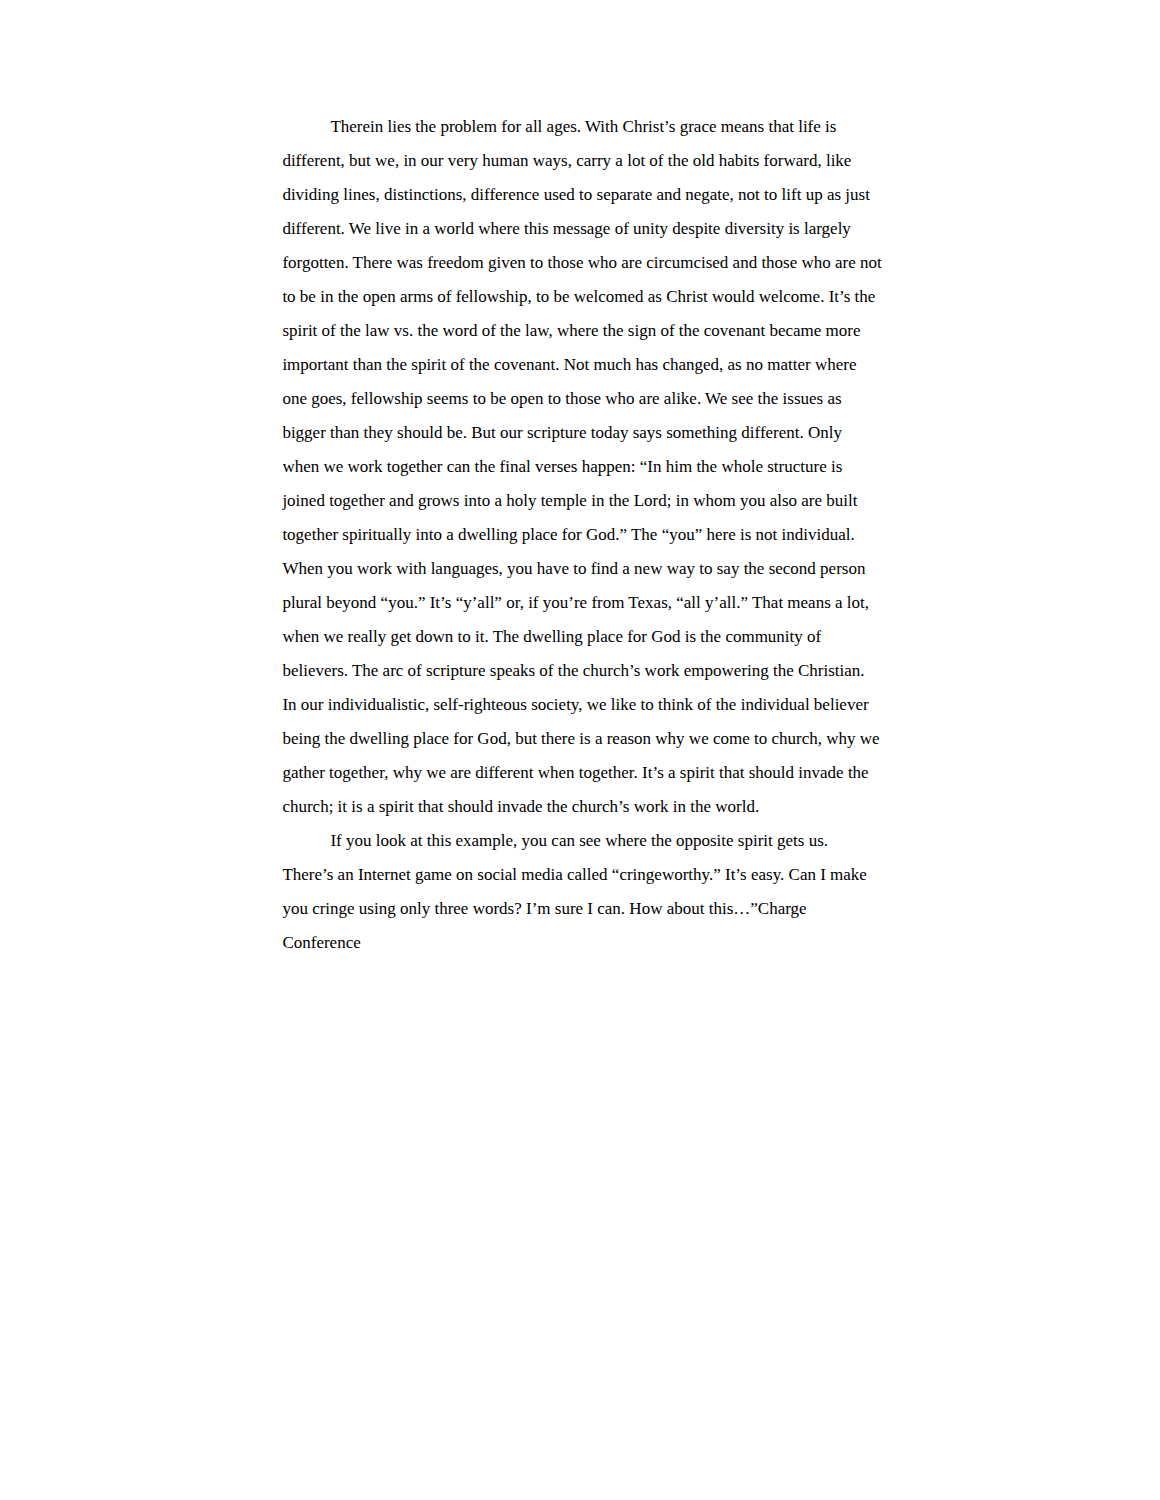Therein lies the problem for all ages. With Christ’s grace means that life is different, but we, in our very human ways, carry a lot of the old habits forward, like dividing lines, distinctions, difference used to separate and negate, not to lift up as just different. We live in a world where this message of unity despite diversity is largely forgotten. There was freedom given to those who are circumcised and those who are not to be in the open arms of fellowship, to be welcomed as Christ would welcome. It’s the spirit of the law vs. the word of the law, where the sign of the covenant became more important than the spirit of the covenant. Not much has changed, as no matter where one goes, fellowship seems to be open to those who are alike. We see the issues as bigger than they should be. But our scripture today says something different. Only when we work together can the final verses happen: “In him the whole structure is joined together and grows into a holy temple in the Lord; in whom you also are built together spiritually into a dwelling place for God.” The “you” here is not individual. When you work with languages, you have to find a new way to say the second person plural beyond “you.” It’s “y’all” or, if you’re from Texas, “all y’all.” That means a lot, when we really get down to it. The dwelling place for God is the community of believers. The arc of scripture speaks of the church’s work empowering the Christian. In our individualistic, self-righteous society, we like to think of the individual believer being the dwelling place for God, but there is a reason why we come to church, why we gather together, why we are different when together. It’s a spirit that should invade the church; it is a spirit that should invade the church’s work in the world.
If you look at this example, you can see where the opposite spirit gets us. There’s an Internet game on social media called “cringeworthy.” It’s easy. Can I make you cringe using only three words? I’m sure I can. How about this…”Charge Conference